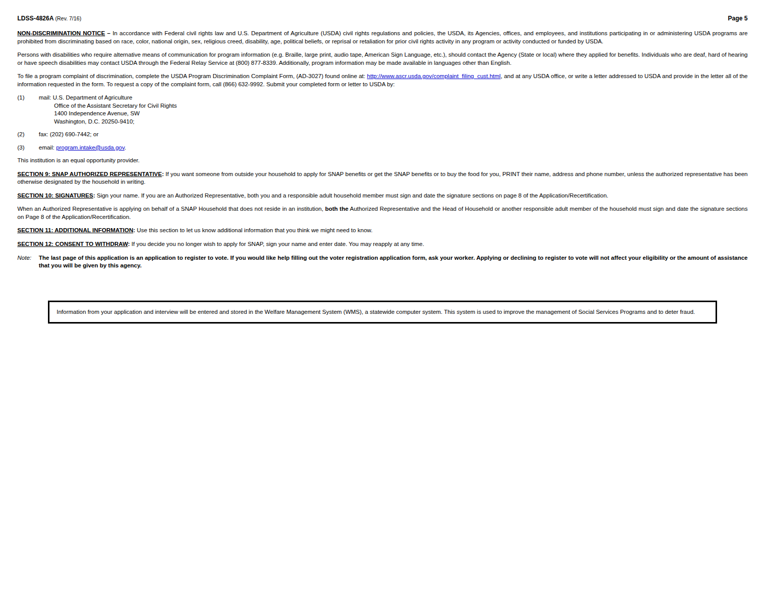LDSS-4826A (Rev. 7/16)
Page 5
NON-DISCRIMINATION NOTICE – In accordance with Federal civil rights law and U.S. Department of Agriculture (USDA) civil rights regulations and policies, the USDA, its Agencies, offices, and employees, and institutions participating in or administering USDA programs are prohibited from discriminating based on race, color, national origin, sex, religious creed, disability, age, political beliefs, or reprisal or retaliation for prior civil rights activity in any program or activity conducted or funded by USDA.
Persons with disabilities who require alternative means of communication for program information (e.g. Braille, large print, audio tape, American Sign Language, etc.), should contact the Agency (State or local) where they applied for benefits. Individuals who are deaf, hard of hearing or have speech disabilities may contact USDA through the Federal Relay Service at (800) 877-8339. Additionally, program information may be made available in languages other than English.
To file a program complaint of discrimination, complete the USDA Program Discrimination Complaint Form, (AD-3027) found online at: http://www.ascr.usda.gov/complaint_filing_cust.html, and at any USDA office, or write a letter addressed to USDA and provide in the letter all of the information requested in the form. To request a copy of the complaint form, call (866) 632-9992. Submit your completed form or letter to USDA by:
(1)
mail: U.S. Department of Agriculture Office of the Assistant Secretary for Civil Rights 1400 Independence Avenue, SW Washington, D.C. 20250-9410;
(2)
fax: (202) 690-7442; or
(3)
email: program.intake@usda.gov.
This institution is an equal opportunity provider.
SECTION 9: SNAP AUTHORIZED REPRESENTATIVE: If you want someone from outside your household to apply for SNAP benefits or get the SNAP benefits or to buy the food for you, PRINT their name, address and phone number, unless the authorized representative has been otherwise designated by the household in writing.
SECTION 10: SIGNATURES: Sign your name. If you are an Authorized Representative, both you and a responsible adult household member must sign and date the signature sections on page 8 of the Application/Recertification.
When an Authorized Representative is applying on behalf of a SNAP Household that does not reside in an institution, both the Authorized Representative and the Head of Household or another responsible adult member of the household must sign and date the signature sections on Page 8 of the Application/Recertification.
SECTION 11: ADDITIONAL INFORMATION: Use this section to let us know additional information that you think we might need to know.
SECTION 12: CONSENT TO WITHDRAW: If you decide you no longer wish to apply for SNAP, sign your name and enter date. You may reapply at any time.
Note:
The last page of this application is an application to register to vote. If you would like help filling out the voter registration application form, ask your worker. Applying or declining to register to vote will not affect your eligibility or the amount of assistance that you will be given by this agency.
Information from your application and interview will be entered and stored in the Welfare Management System (WMS), a statewide computer system. This system is used to improve the management of Social Services Programs and to deter fraud.